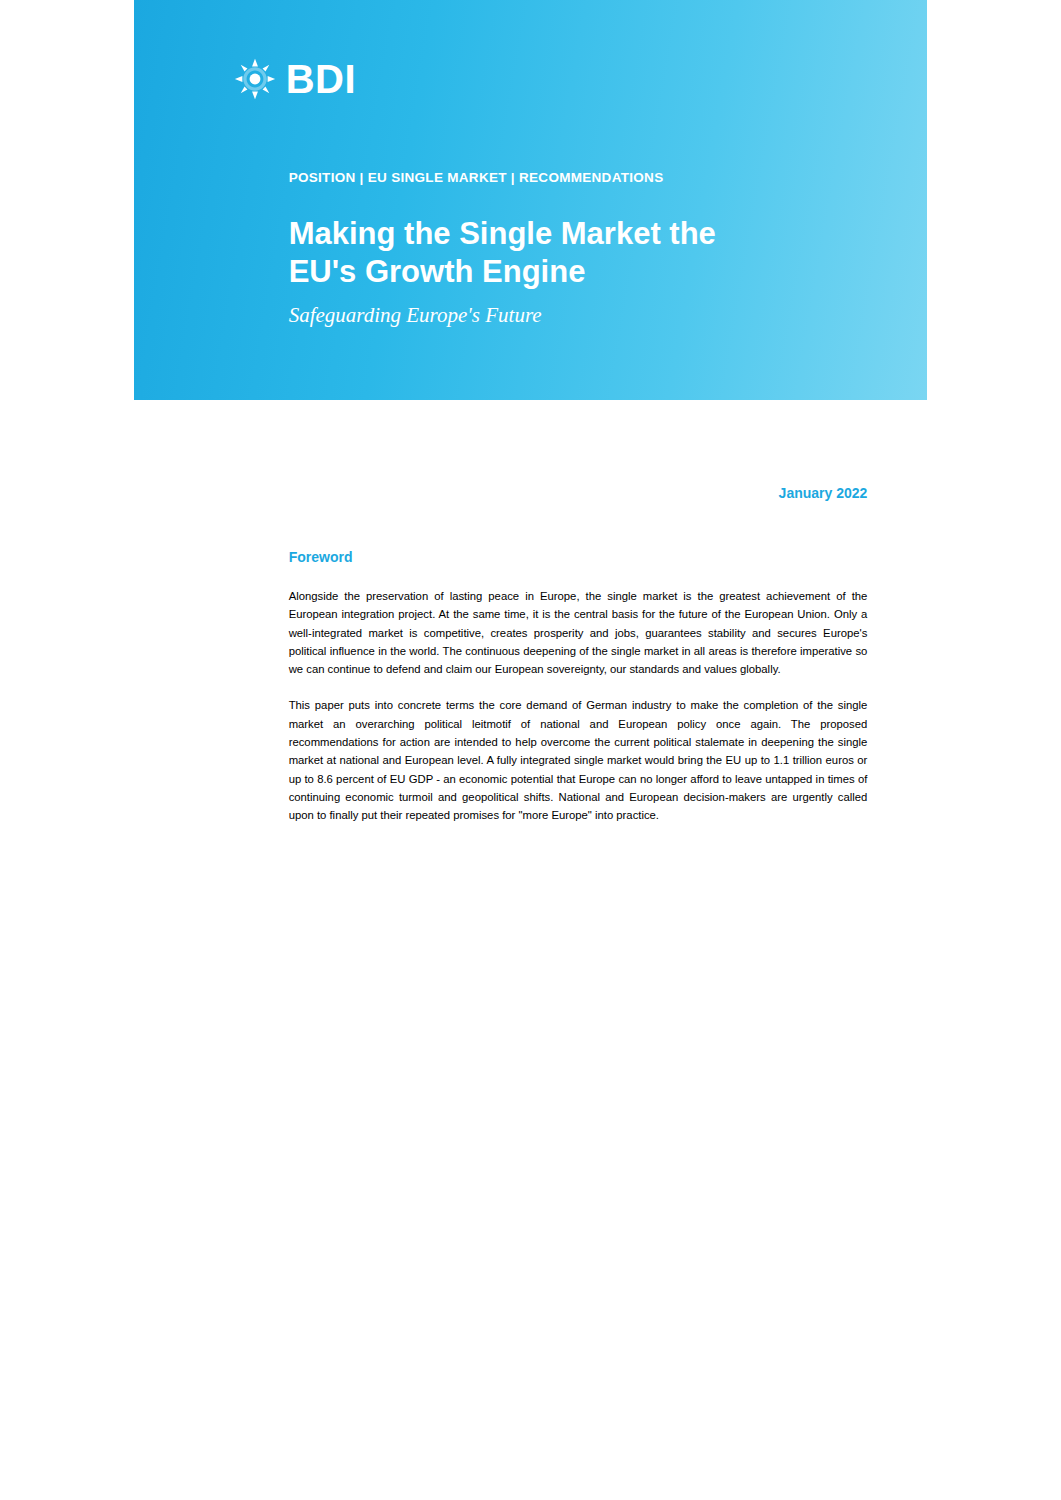BDI
POSITION | EU SINGLE MARKET | RECOMMENDATIONS
Making the Single Market the EU's Growth Engine
Safeguarding Europe's Future
January 2022
Foreword
Alongside the preservation of lasting peace in Europe, the single market is the greatest achievement of the European integration project. At the same time, it is the central basis for the future of the European Union. Only a well-integrated market is competitive, creates prosperity and jobs, guarantees stability and secures Europe's political influence in the world. The continuous deepening of the single market in all areas is therefore imperative so we can continue to defend and claim our European sovereignty, our standards and values globally.
This paper puts into concrete terms the core demand of German industry to make the completion of the single market an overarching political leitmotif of national and European policy once again. The proposed recommendations for action are intended to help overcome the current political stalemate in deepening the single market at national and European level. A fully integrated single market would bring the EU up to 1.1 trillion euros or up to 8.6 percent of EU GDP - an economic potential that Europe can no longer afford to leave untapped in times of continuing economic turmoil and geopolitical shifts. National and European decision-makers are urgently called upon to finally put their repeated promises for "more Europe" into practice.